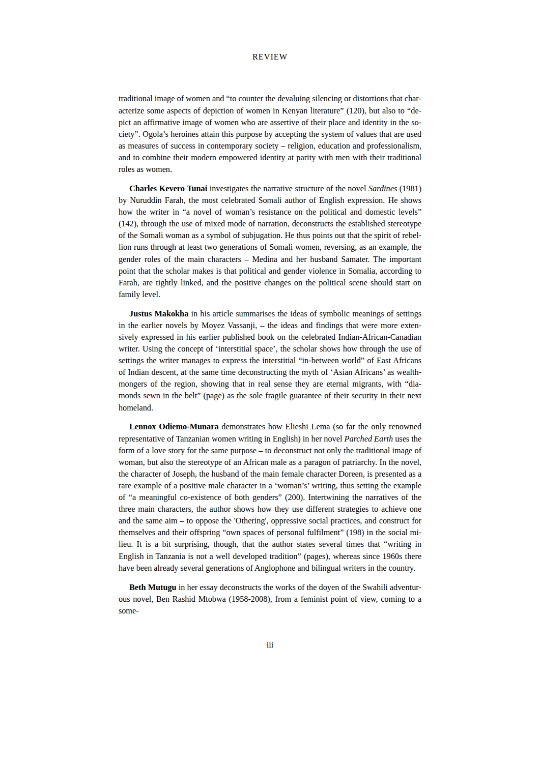REVIEW
traditional image of women and “to counter the devaluing silencing or distortions that characterize some aspects of depiction of women in Kenyan literature” (120), but also to “depict an affirmative image of women who are assertive of their place and identity in the society”. Ogola’s heroines attain this purpose by accepting the system of values that are used as measures of success in contemporary society – religion, education and professionalism, and to combine their modern empowered identity at parity with men with their traditional roles as women.
Charles Kevero Tunai investigates the narrative structure of the novel Sardines (1981) by Nuruddin Farah, the most celebrated Somali author of English expression. He shows how the writer in “a novel of woman’s resistance on the political and domestic levels” (142), through the use of mixed mode of narration, deconstructs the established stereotype of the Somali woman as a symbol of subjugation. He thus points out that the spirit of rebellion runs through at least two generations of Somali women, reversing, as an example, the gender roles of the main characters – Medina and her husband Samater. The important point that the scholar makes is that political and gender violence in Somalia, according to Farah, are tightly linked, and the positive changes on the political scene should start on family level.
Justus Makokha in his article summarises the ideas of symbolic meanings of settings in the earlier novels by Moyez Vassanji, – the ideas and findings that were more extensively expressed in his earlier published book on the celebrated Indian-African-Canadian writer. Using the concept of ‘interstitial space’, the scholar shows how through the use of settings the writer manages to express the interstitial “in-between world” of East Africans of Indian descent, at the same time deconstructing the myth of ‘Asian Africans’ as wealth-mongers of the region, showing that in real sense they are eternal migrants, with “diamonds sewn in the belt” (page) as the sole fragile guarantee of their security in their next homeland.
Lennox Odiemo-Munara demonstrates how Elieshi Lema (so far the only renowned representative of Tanzanian women writing in English) in her novel Parched Earth uses the form of a love story for the same purpose – to deconstruct not only the traditional image of woman, but also the stereotype of an African male as a paragon of patriarchy. In the novel, the character of Joseph, the husband of the main female character Doreen, is presented as a rare example of a positive male character in a ‘woman’s’ writing, thus setting the example of “a meaningful co-existence of both genders” (200). Intertwining the narratives of the three main characters, the author shows how they use different strategies to achieve one and the same aim – to oppose the 'Othering', oppressive social practices, and construct for themselves and their offspring “own spaces of personal fulfilment” (198) in the social milieu. It is a bit surprising, though, that the author states several times that “writing in English in Tanzania is not a well developed tradition” (pages), whereas since 1960s there have been already several generations of Anglophone and bilingual writers in the country.
Beth Mutugu in her essay deconstructs the works of the doyen of the Swahili adventurous novel, Ben Rashid Mtobwa (1958-2008), from a feminist point of view, coming to a some-
iii